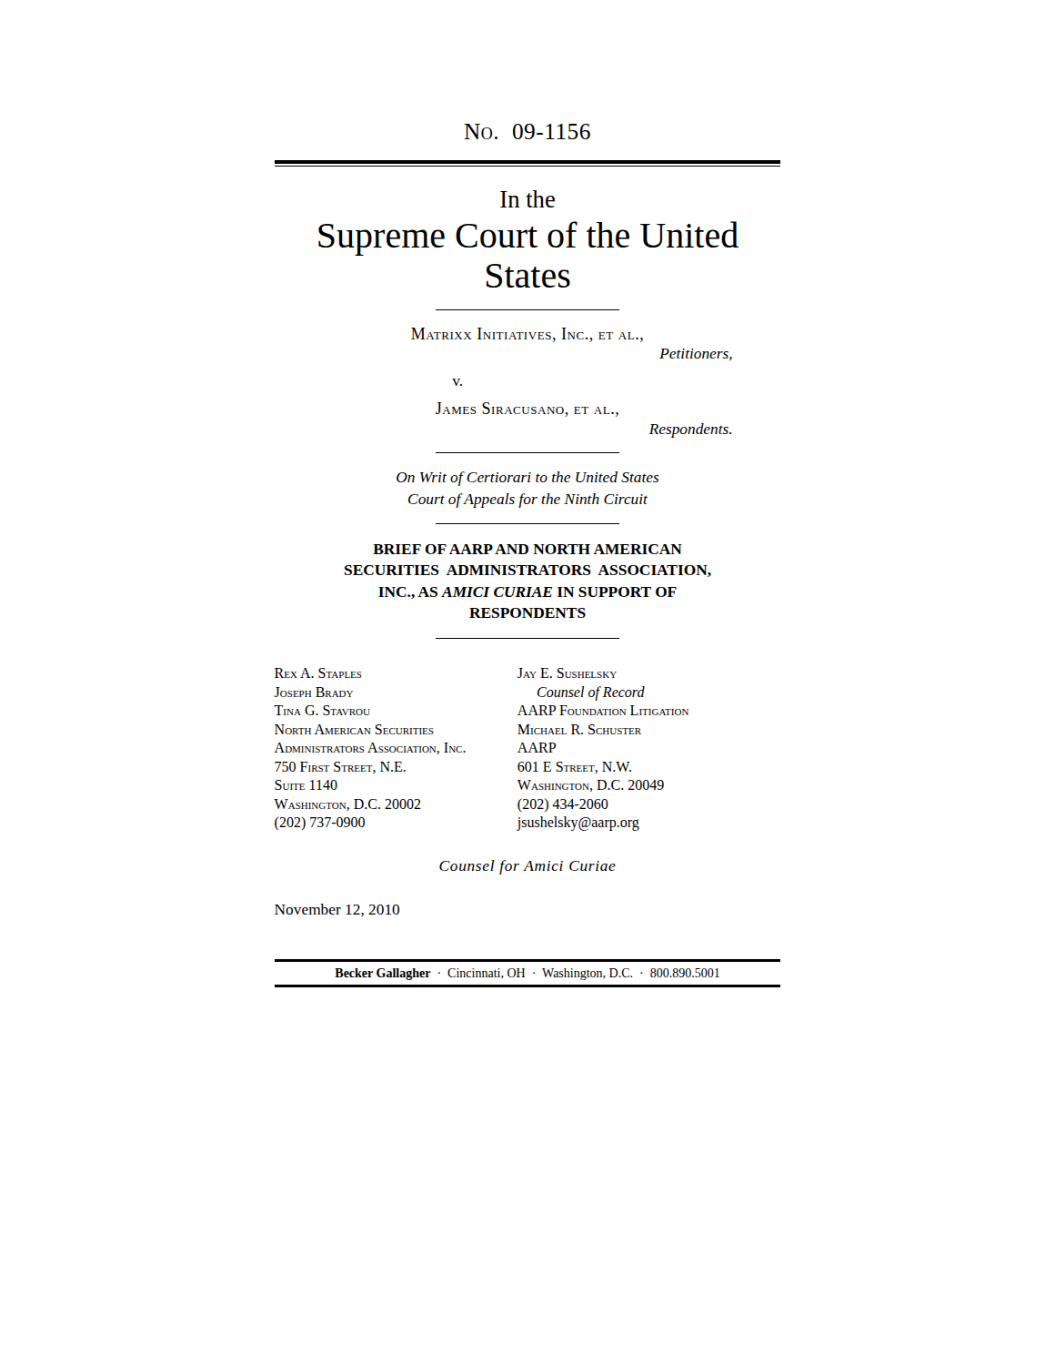No. 09-1156
In the
Supreme Court of the United States
Matrixx Initiatives, Inc., et al.,
Petitioners,
v.
James Siracusano, et al.,
Respondents.
On Writ of Certiorari to the United States
Court of Appeals for the Ninth Circuit
BRIEF OF AARP AND NORTH AMERICAN
SECURITIES ADMINISTRATORS ASSOCIATION,
INC., AS AMICI CURIAE IN SUPPORT OF
RESPONDENTS
| Rex A. Staples Joseph Brady Tina G. Stavrou North American Securities Administrators Association, Inc. 750 First Street , N.E. Suite 1140 Washington , D.C. 20002 (202) 737-0900 | Jay E. Sushelsky Counsel of Record AARP Foundation Litigation Michael R. Schuster AARP 601 E Street , N.W. Washington , D.C. 20049 (202) 434-2060 jsushelsky@aarp.org |
Counsel for Amici Curiae
November 12, 2010
Becker Gallagher · Cincinnati, OH · Washington, D.C. · 800.890.5001